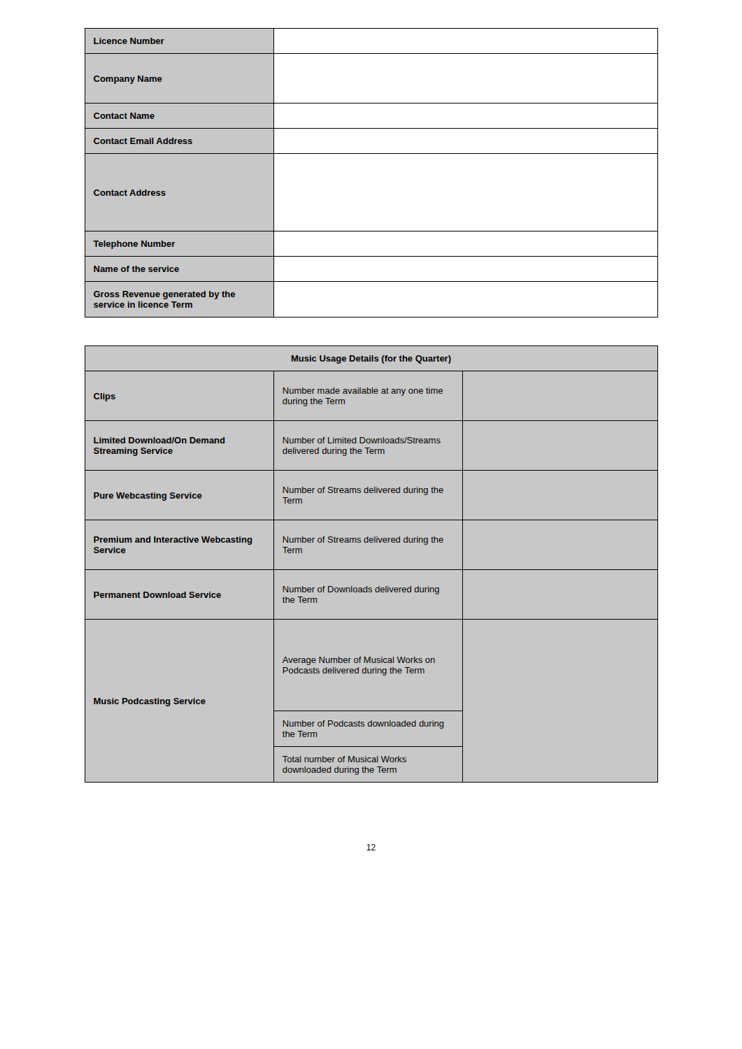| Licence Number | |
| Company Name | |
| Contact Name | |
| Contact Email Address | |
| Contact Address | |
| Telephone Number | |
| Name of the service | |
| Gross Revenue generated by the service in licence Term | |
| Music Usage Details (for the Quarter) |
| --- |
| Clips | Number made available at any one time during the Term | |
| Limited Download/On Demand Streaming Service | Number of Limited Downloads/Streams delivered during the Term | |
| Pure Webcasting Service | Number of Streams delivered during the Term | |
| Premium and Interactive Webcasting Service | Number of Streams delivered during the Term | |
| Permanent Download Service | Number of Downloads delivered during the Term | |
| Music Podcasting Service | Average Number of Musical Works on Podcasts delivered during the Term | |
| Number of Podcasts downloaded during the Term |
| Total number of Musical Works downloaded during the Term |
12